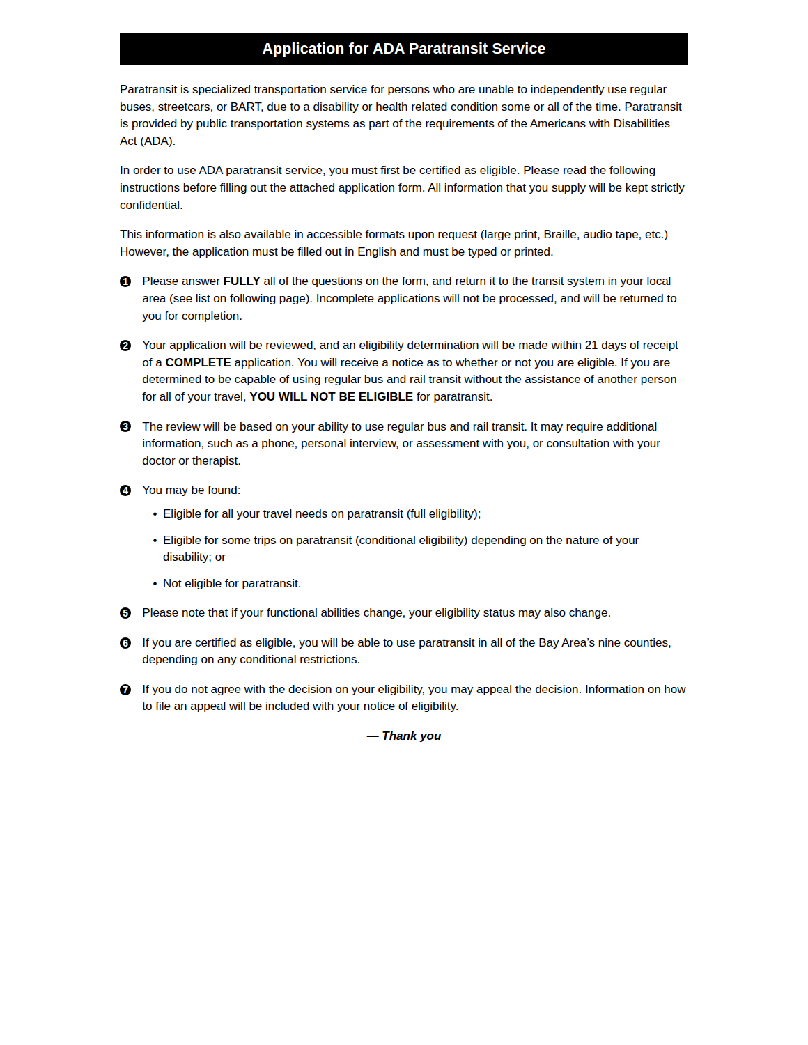Application for ADA Paratransit Service
Paratransit is specialized transportation service for persons who are unable to independently use regular buses, streetcars, or BART, due to a disability or health related condition some or all of the time. Paratransit is provided by public transportation systems as part of the requirements of the Americans with Disabilities Act (ADA).
In order to use ADA paratransit service, you must first be certified as eligible. Please read the following instructions before filling out the attached application form. All information that you supply will be kept strictly confidential.
This information is also available in accessible formats upon request (large print, Braille, audio tape, etc.) However, the application must be filled out in English and must be typed or printed.
Please answer FULLY all of the questions on the form, and return it to the transit system in your local area (see list on following page). Incomplete applications will not be processed, and will be returned to you for completion.
Your application will be reviewed, and an eligibility determination will be made within 21 days of receipt of a COMPLETE application. You will receive a notice as to whether or not you are eligible. If you are determined to be capable of using regular bus and rail transit without the assistance of another person for all of your travel, YOU WILL NOT BE ELIGIBLE for paratransit.
The review will be based on your ability to use regular bus and rail transit. It may require additional information, such as a phone, personal interview, or assessment with you, or consultation with your doctor or therapist.
You may be found:
Eligible for all your travel needs on paratransit (full eligibility);
Eligible for some trips on paratransit (conditional eligibility) depending on the nature of your disability; or
Not eligible for paratransit.
Please note that if your functional abilities change, your eligibility status may also change.
If you are certified as eligible, you will be able to use paratransit in all of the Bay Area’s nine counties, depending on any conditional restrictions.
If you do not agree with the decision on your eligibility, you may appeal the decision. Information on how to file an appeal will be included with your notice of eligibility.
— Thank you